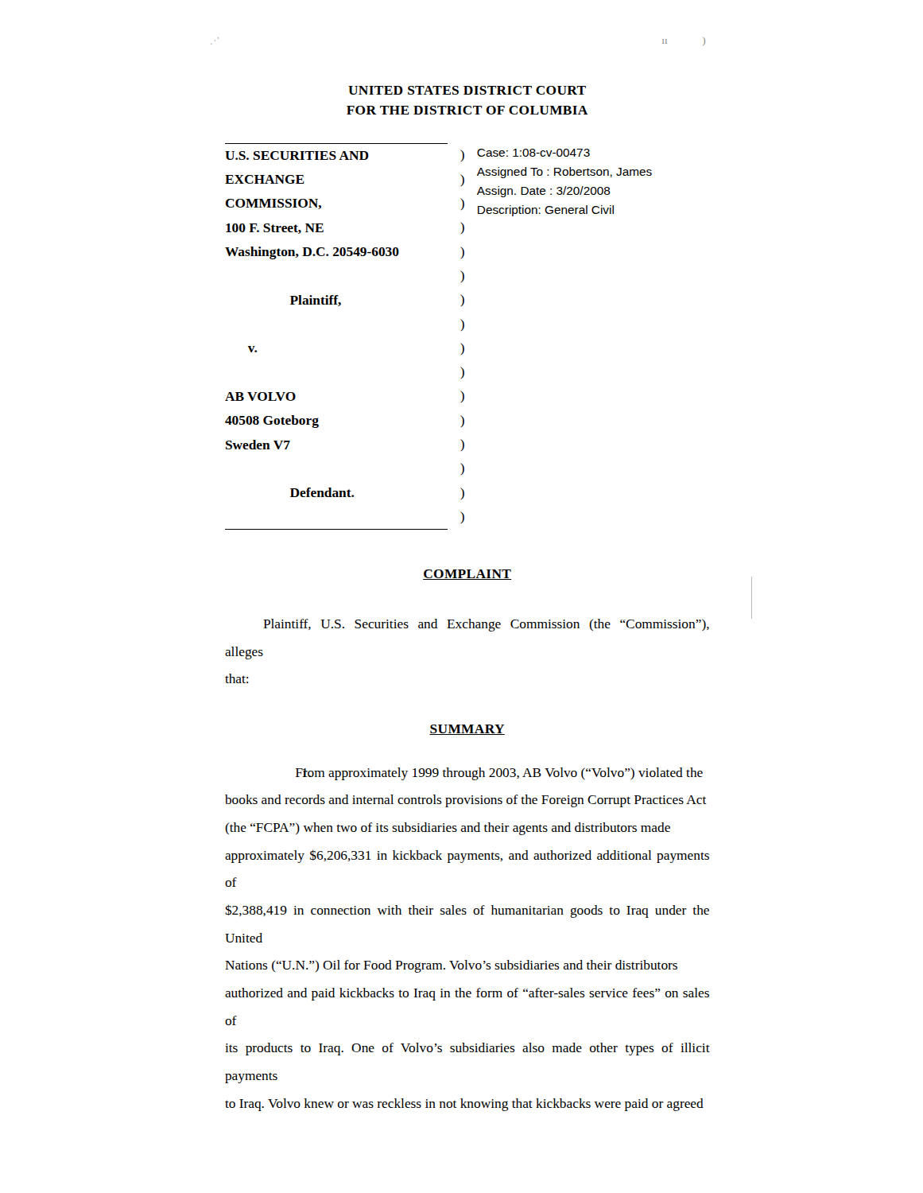.·'
ıı
)
UNITED STATES DISTRICT COURT
FOR THE DISTRICT OF COLUMBIA
| U.S. SECURITIES AND EXCHANGE COMMISSION, 100 F. Street, NE Washington, D.C. 20549-6030 Plaintiff, v. AB VOLVO 40508 Goteborg Sweden V7 Defendant. | ) ) ) ) ) ) ) ) ) ) ) ) ) ) ) ) | Case: 1:08-cv-00473 Assigned To : Robertson, James Assign. Date : 3/20/2008 Description: General Civil |
COMPLAINT
Plaintiff, U.S. Securities and Exchange Commission (the “Commission”), alleges
that:
SUMMARY
1. From approximately 1999 through 2003, AB Volvo (“Volvo”) violated the
books and records and internal controls provisions of the Foreign Corrupt Practices Act
(the “FCPA”) when two of its subsidiaries and their agents and distributors made
approximately $6,206,331 in kickback payments, and authorized additional payments of
$2,388,419 in connection with their sales of humanitarian goods to Iraq under the United
Nations (“U.N.”) Oil for Food Program. Volvo’s subsidiaries and their distributors
authorized and paid kickbacks to Iraq in the form of “after-sales service fees” on sales of
its products to Iraq. One of Volvo’s subsidiaries also made other types of illicit payments
to Iraq. Volvo knew or was reckless in not knowing that kickbacks were paid or agreed